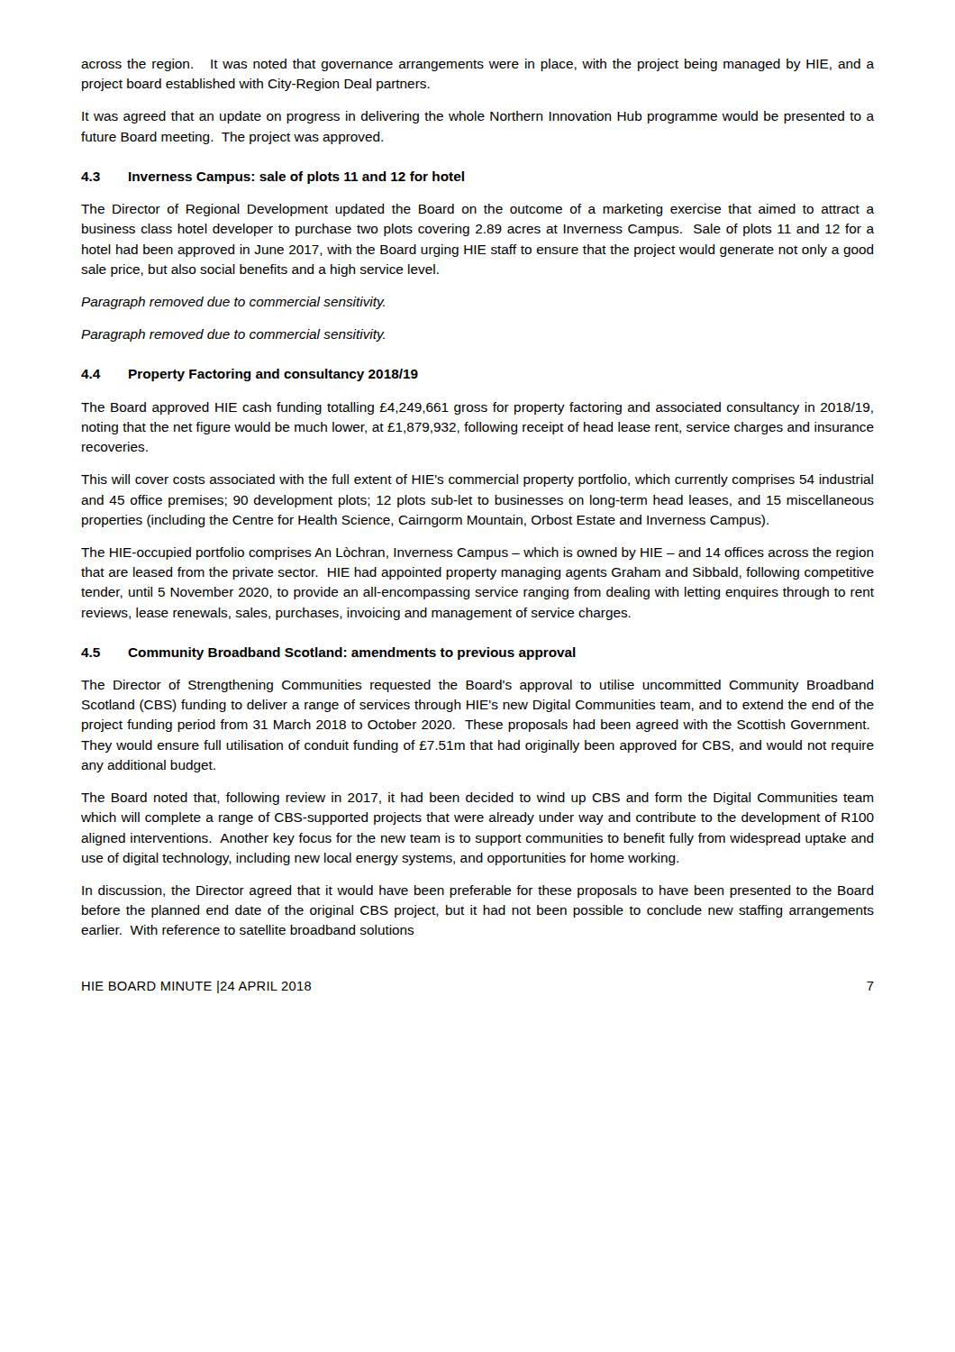across the region. It was noted that governance arrangements were in place, with the project being managed by HIE, and a project board established with City-Region Deal partners.
It was agreed that an update on progress in delivering the whole Northern Innovation Hub programme would be presented to a future Board meeting. The project was approved.
4.3 Inverness Campus: sale of plots 11 and 12 for hotel
The Director of Regional Development updated the Board on the outcome of a marketing exercise that aimed to attract a business class hotel developer to purchase two plots covering 2.89 acres at Inverness Campus. Sale of plots 11 and 12 for a hotel had been approved in June 2017, with the Board urging HIE staff to ensure that the project would generate not only a good sale price, but also social benefits and a high service level.
Paragraph removed due to commercial sensitivity.
Paragraph removed due to commercial sensitivity.
4.4 Property Factoring and consultancy 2018/19
The Board approved HIE cash funding totalling £4,249,661 gross for property factoring and associated consultancy in 2018/19, noting that the net figure would be much lower, at £1,879,932, following receipt of head lease rent, service charges and insurance recoveries.
This will cover costs associated with the full extent of HIE's commercial property portfolio, which currently comprises 54 industrial and 45 office premises; 90 development plots; 12 plots sub-let to businesses on long-term head leases, and 15 miscellaneous properties (including the Centre for Health Science, Cairngorm Mountain, Orbost Estate and Inverness Campus).
The HIE-occupied portfolio comprises An Lòchran, Inverness Campus – which is owned by HIE – and 14 offices across the region that are leased from the private sector. HIE had appointed property managing agents Graham and Sibbald, following competitive tender, until 5 November 2020, to provide an all-encompassing service ranging from dealing with letting enquires through to rent reviews, lease renewals, sales, purchases, invoicing and management of service charges.
4.5 Community Broadband Scotland: amendments to previous approval
The Director of Strengthening Communities requested the Board's approval to utilise uncommitted Community Broadband Scotland (CBS) funding to deliver a range of services through HIE's new Digital Communities team, and to extend the end of the project funding period from 31 March 2018 to October 2020. These proposals had been agreed with the Scottish Government. They would ensure full utilisation of conduit funding of £7.51m that had originally been approved for CBS, and would not require any additional budget.
The Board noted that, following review in 2017, it had been decided to wind up CBS and form the Digital Communities team which will complete a range of CBS-supported projects that were already under way and contribute to the development of R100 aligned interventions. Another key focus for the new team is to support communities to benefit fully from widespread uptake and use of digital technology, including new local energy systems, and opportunities for home working.
In discussion, the Director agreed that it would have been preferable for these proposals to have been presented to the Board before the planned end date of the original CBS project, but it had not been possible to conclude new staffing arrangements earlier. With reference to satellite broadband solutions
HIE BOARD MINUTE |24 APRIL 2018 7